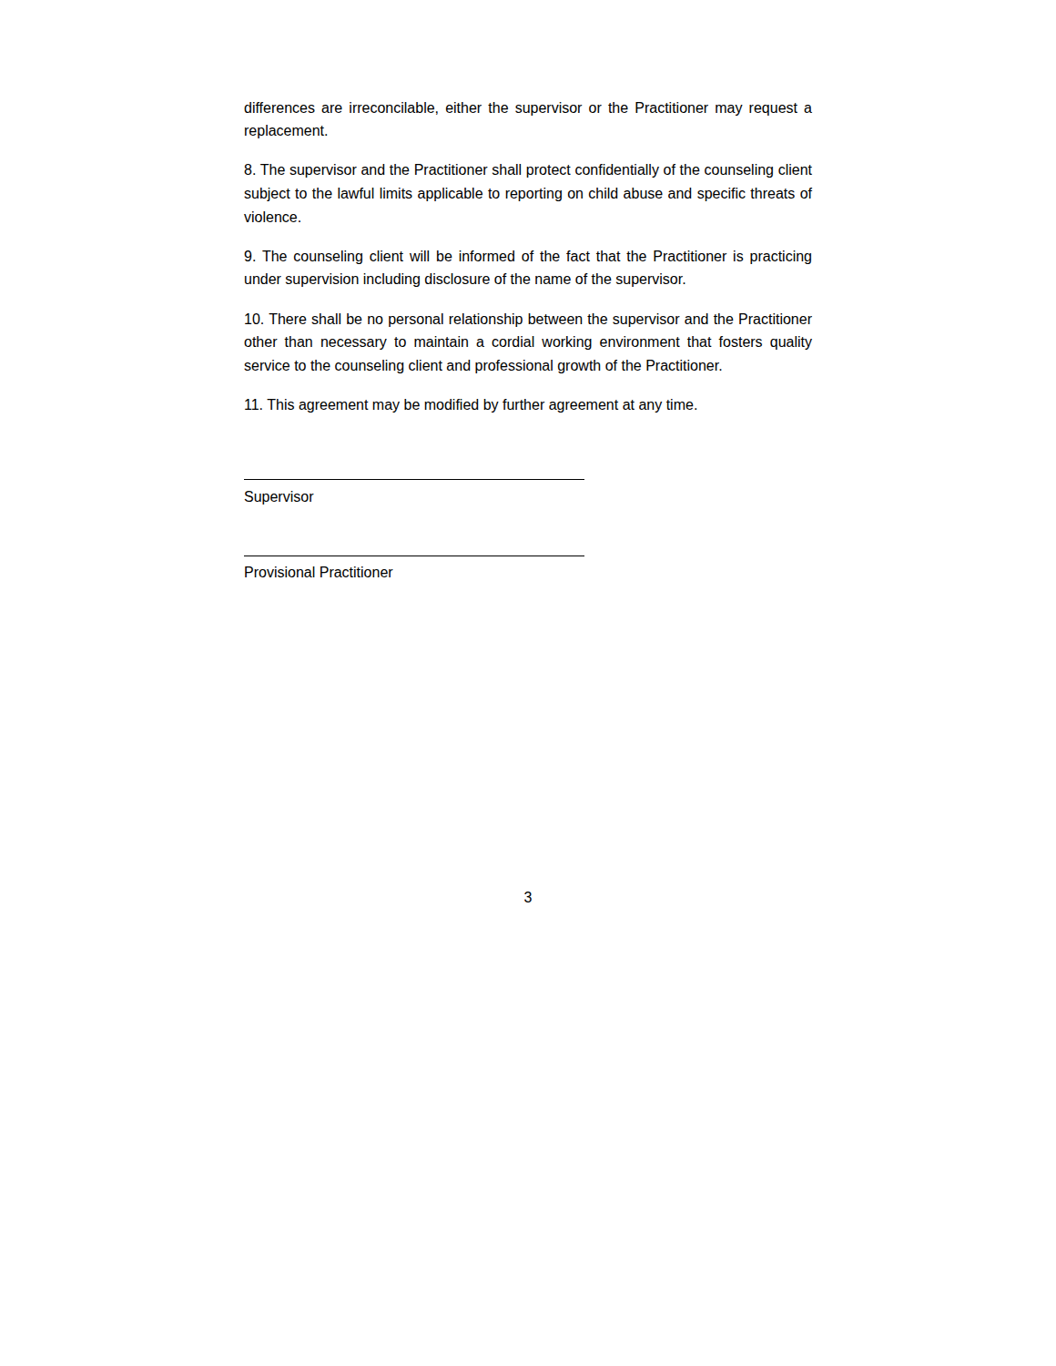differences are irreconcilable, either the supervisor or the Practitioner may request a replacement.
8. The supervisor and the Practitioner shall protect confidentially of the counseling client subject to the lawful limits applicable to reporting on child abuse and specific threats of violence.
9. The counseling client will be informed of the fact that the Practitioner is practicing under supervision including disclosure of the name of the supervisor.
10. There shall be no personal relationship between the supervisor and the Practitioner other than necessary to maintain a cordial working environment that fosters quality service to the counseling client and professional growth of the Practitioner.
11. This agreement may be modified by further agreement at any time.
Supervisor
Provisional Practitioner
3